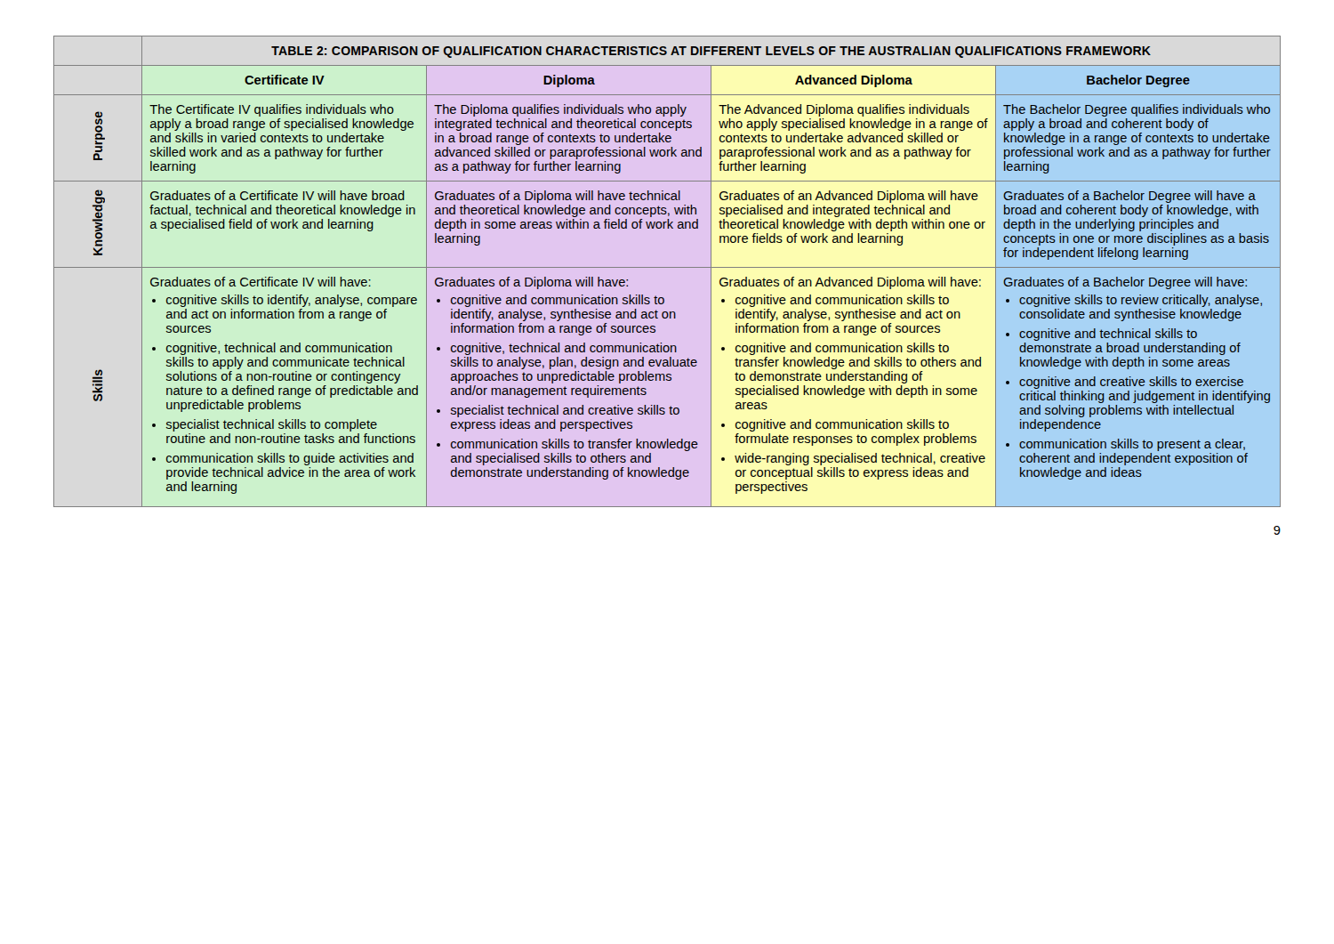| | TABLE 2: COMPARISON OF QUALIFICATION CHARACTERISTICS AT DIFFERENT LEVELS OF THE AUSTRALIAN QUALIFICATIONS FRAMEWORK |
| | Certificate IV | Diploma | Advanced Diploma | Bachelor Degree |
| Purpose | The Certificate IV qualifies individuals who apply a broad range of specialised knowledge and skills in varied contexts to undertake skilled work and as a pathway for further learning | The Diploma qualifies individuals who apply integrated technical and theoretical concepts in a broad range of contexts to undertake advanced skilled or paraprofessional work and as a pathway for further learning | The Advanced Diploma qualifies individuals who apply specialised knowledge in a range of contexts to undertake advanced skilled or paraprofessional work and as a pathway for further learning | The Bachelor Degree qualifies individuals who apply a broad and coherent body of knowledge in a range of contexts to undertake professional work and as a pathway for further learning |
| Knowledge | Graduates of a Certificate IV will have broad factual, technical and theoretical knowledge in a specialised field of work and learning | Graduates of a Diploma will have technical and theoretical knowledge and concepts, with depth in some areas within a field of work and learning | Graduates of an Advanced Diploma will have specialised and integrated technical and theoretical knowledge with depth within one or more fields of work and learning | Graduates of a Bachelor Degree will have a broad and coherent body of knowledge, with depth in the underlying principles and concepts in one or more disciplines as a basis for independent lifelong learning |
| Skills | Graduates of a Certificate IV will have: cognitive skills to identify, analyse, compare and act on information from a range of sources cognitive, technical and communication skills to apply and communicate technical solutions of a non-routine or contingency nature to a defined range of predictable and unpredictable problems specialist technical skills to complete routine and non-routine tasks and functions communication skills to guide activities and provide technical advice in the area of work and learning | Graduates of a Diploma will have: cognitive and communication skills to identify, analyse, synthesise and act on information from a range of sources cognitive, technical and communication skills to analyse, plan, design and evaluate approaches to unpredictable problems and/or management requirements specialist technical and creative skills to express ideas and perspectives communication skills to transfer knowledge and specialised skills to others and demonstrate understanding of knowledge | Graduates of an Advanced Diploma will have: cognitive and communication skills to identify, analyse, synthesise and act on information from a range of sources cognitive and communication skills to transfer knowledge and skills to others and to demonstrate understanding of specialised knowledge with depth in some areas cognitive and communication skills to formulate responses to complex problems wide-ranging specialised technical, creative or conceptual skills to express ideas and perspectives | Graduates of a Bachelor Degree will have: cognitive skills to review critically, analyse, consolidate and synthesise knowledge cognitive and technical skills to demonstrate a broad understanding of knowledge with depth in some areas cognitive and creative skills to exercise critical thinking and judgement in identifying and solving problems with intellectual independence communication skills to present a clear, coherent and independent exposition of knowledge and ideas |
9